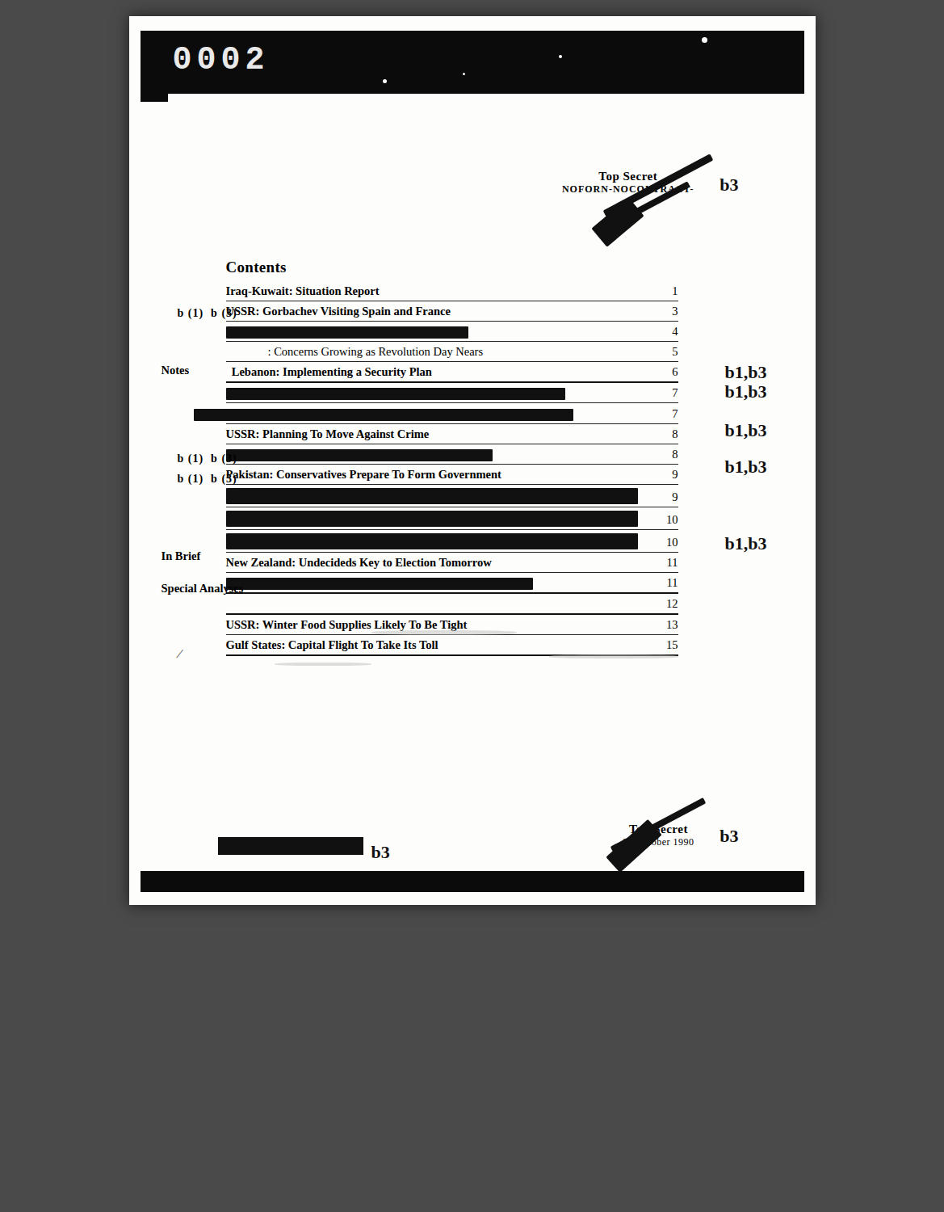0002
Top Secret
NOFORN-NOCONTRACT-
b3
Contents
| Iraq-Kuwait: Situation Report | 1 |
| USSR: Gorbachev Visiting Spain and France | 3 |
| | 4 |
| : Concerns Growing as Revolution Day Nears | 5 |
| Lebanon: Implementing a Security Plan | 6 |
| | 7 |
| | 7 |
| USSR: Planning To Move Against Crime | 8 |
| | 8 |
| Pakistan: Conservatives Prepare To Form Government | 9 |
| | 9 |
| | 10 |
| | 10 |
| New Zealand: Undecideds Key to Election Tomorrow | 11 |
| | 11 |
| | 12 |
| USSR: Winter Food Supplies Likely To Be Tight | 13 |
| Gulf States: Capital Flight To Take Its Toll | 15 |
Notes
In Brief
Special Analyses
b (1) b (3)
b (1) b (3)
b (1) b (3)
b1,b3
b1,b3
b1,b3
b1,b3
b1,b3
Top Secret
26 October 1990
b3
b3
/